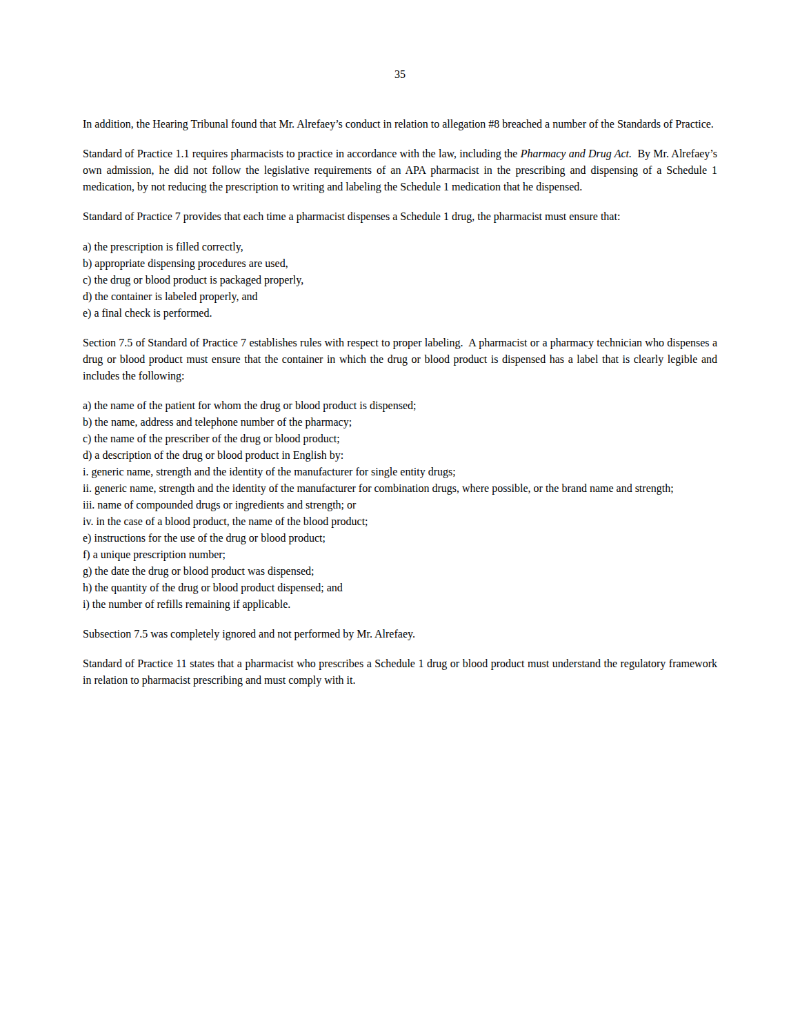35
In addition, the Hearing Tribunal found that Mr. Alrefaey’s conduct in relation to allegation #8 breached a number of the Standards of Practice.
Standard of Practice 1.1 requires pharmacists to practice in accordance with the law, including the Pharmacy and Drug Act. By Mr. Alrefaey’s own admission, he did not follow the legislative requirements of an APA pharmacist in the prescribing and dispensing of a Schedule 1 medication, by not reducing the prescription to writing and labeling the Schedule 1 medication that he dispensed.
Standard of Practice 7 provides that each time a pharmacist dispenses a Schedule 1 drug, the pharmacist must ensure that:
a) the prescription is filled correctly,
b) appropriate dispensing procedures are used,
c) the drug or blood product is packaged properly,
d) the container is labeled properly, and
e) a final check is performed.
Section 7.5 of Standard of Practice 7 establishes rules with respect to proper labeling. A pharmacist or a pharmacy technician who dispenses a drug or blood product must ensure that the container in which the drug or blood product is dispensed has a label that is clearly legible and includes the following:
a) the name of the patient for whom the drug or blood product is dispensed;
b) the name, address and telephone number of the pharmacy;
c) the name of the prescriber of the drug or blood product;
d) a description of the drug or blood product in English by:
i. generic name, strength and the identity of the manufacturer for single entity drugs;
ii. generic name, strength and the identity of the manufacturer for combination drugs, where possible, or the brand name and strength;
iii. name of compounded drugs or ingredients and strength; or
iv. in the case of a blood product, the name of the blood product;
e) instructions for the use of the drug or blood product;
f) a unique prescription number;
g) the date the drug or blood product was dispensed;
h) the quantity of the drug or blood product dispensed; and
i) the number of refills remaining if applicable.
Subsection 7.5 was completely ignored and not performed by Mr. Alrefaey.
Standard of Practice 11 states that a pharmacist who prescribes a Schedule 1 drug or blood product must understand the regulatory framework in relation to pharmacist prescribing and must comply with it.